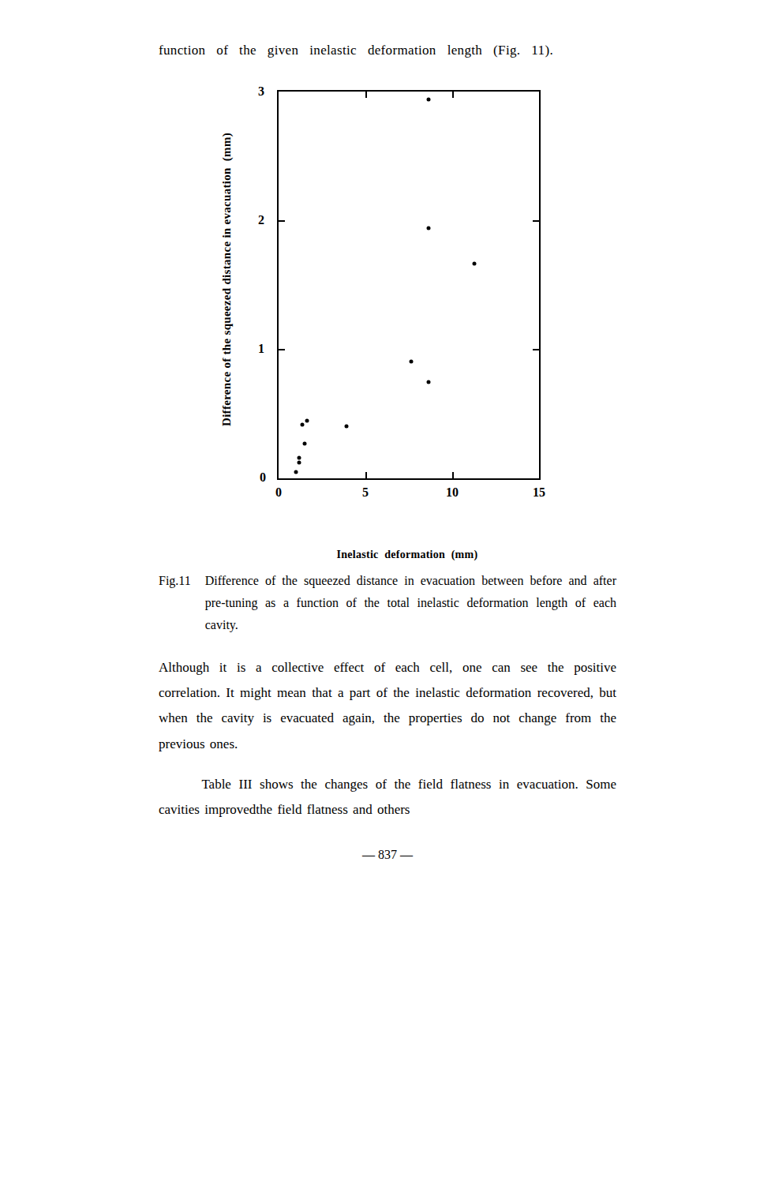function of the given inelastic deformation length (Fig. 11).
Difference of the squeezed distance in evacuation (mm)
3
2
1
0
0
5
10
15
Inelastic deformation (mm)
Fig.11
Difference of the squeezed distance in evacuation between before and after pre-tuning as a function of the total inelastic deformation length of each cavity.
Although it is a collective effect of each cell, one can see the positive correlation. It might mean that a part of the inelastic deformation recovered, but when the cavity is evacuated again, the properties do not change from the previous ones.
Table III shows the changes of the field flatness in evacuation. Some cavities improvedthe field flatness and others
— 837 —